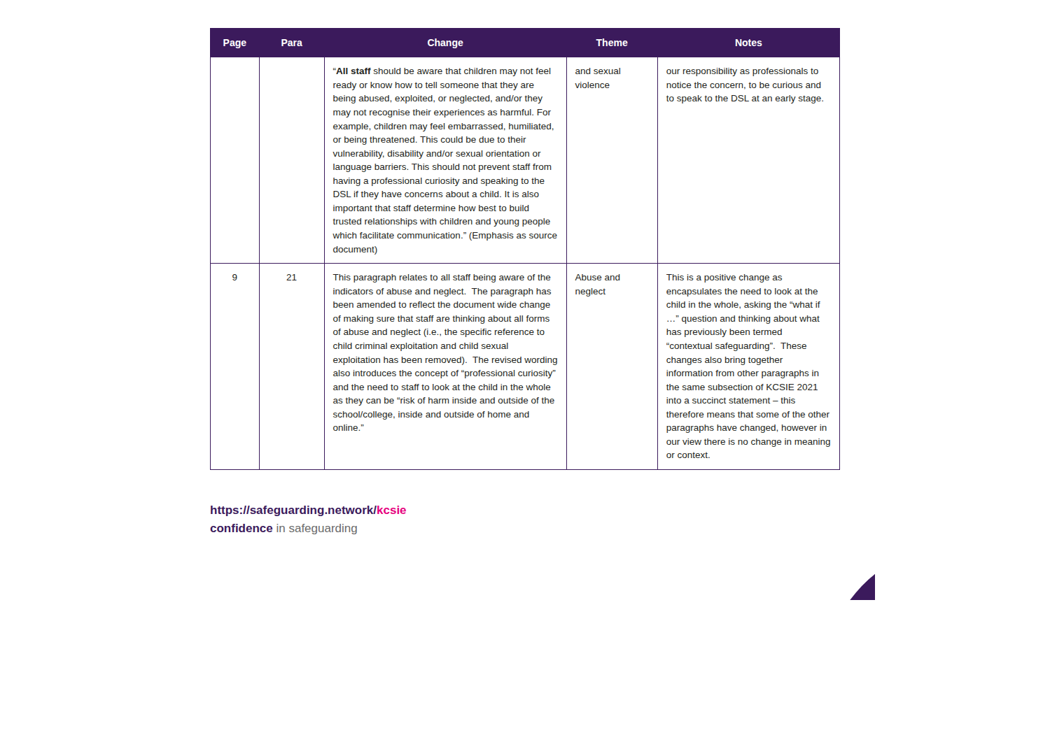| Page | Para | Change | Theme | Notes |
| --- | --- | --- | --- | --- |
| | | “ All staff should be aware that children may not feel ready or know how to tell someone that they are being abused, exploited, or neglected, and/or they may not recognise their experiences as harmful. For example, children may feel embarrassed, humiliated, or being threatened. This could be due to their vulnerability, disability and/or sexual orientation or language barriers. This should not prevent staff from having a professional curiosity and speaking to the DSL if they have concerns about a child. It is also important that staff determine how best to build trusted relationships with children and young people which facilitate communication.” (Emphasis as source document) | and sexual violence | our responsibility as professionals to notice the concern, to be curious and to speak to the DSL at an early stage. |
| 9 | 21 | This paragraph relates to all staff being aware of the indicators of abuse and neglect. The paragraph has been amended to reflect the document wide change of making sure that staff are thinking about all forms of abuse and neglect (i.e., the specific reference to child criminal exploitation and child sexual exploitation has been removed). The revised wording also introduces the concept of “professional curiosity” and the need to staff to look at the child in the whole as they can be “risk of harm inside and outside of the school/college, inside and outside of home and online.” | Abuse and neglect | This is a positive change as encapsulates the need to look at the child in the whole, asking the “what if …” question and thinking about what has previously been termed “contextual safeguarding”. These changes also bring together information from other paragraphs in the same subsection of KCSIE 2021 into a succinct statement – this therefore means that some of the other paragraphs have changed, however in our view there is no change in meaning or context. |
https://safeguarding.network/kcsie
confidence in safeguarding